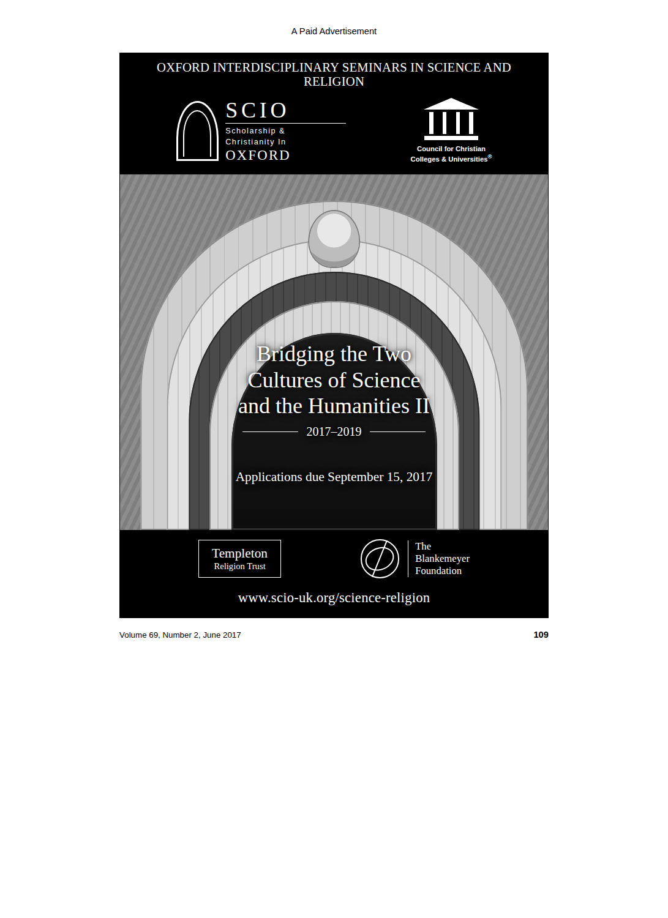A Paid Advertisement
OXFORD INTERDISCIPLINARY SEMINARS IN SCIENCE AND RELIGION
SCIO
Scholarship & Christianity In OXFORD
Council for Christian
Colleges & Universities®
Bridging the Two
Cultures of Science
and the Humanities II
2017–2019
Applications due September 15, 2017
Templeton Religion Trust
The
Blankemeyer
Foundation
www.scio-uk.org/science-religion
Volume 69, Number 2, June 2017 109